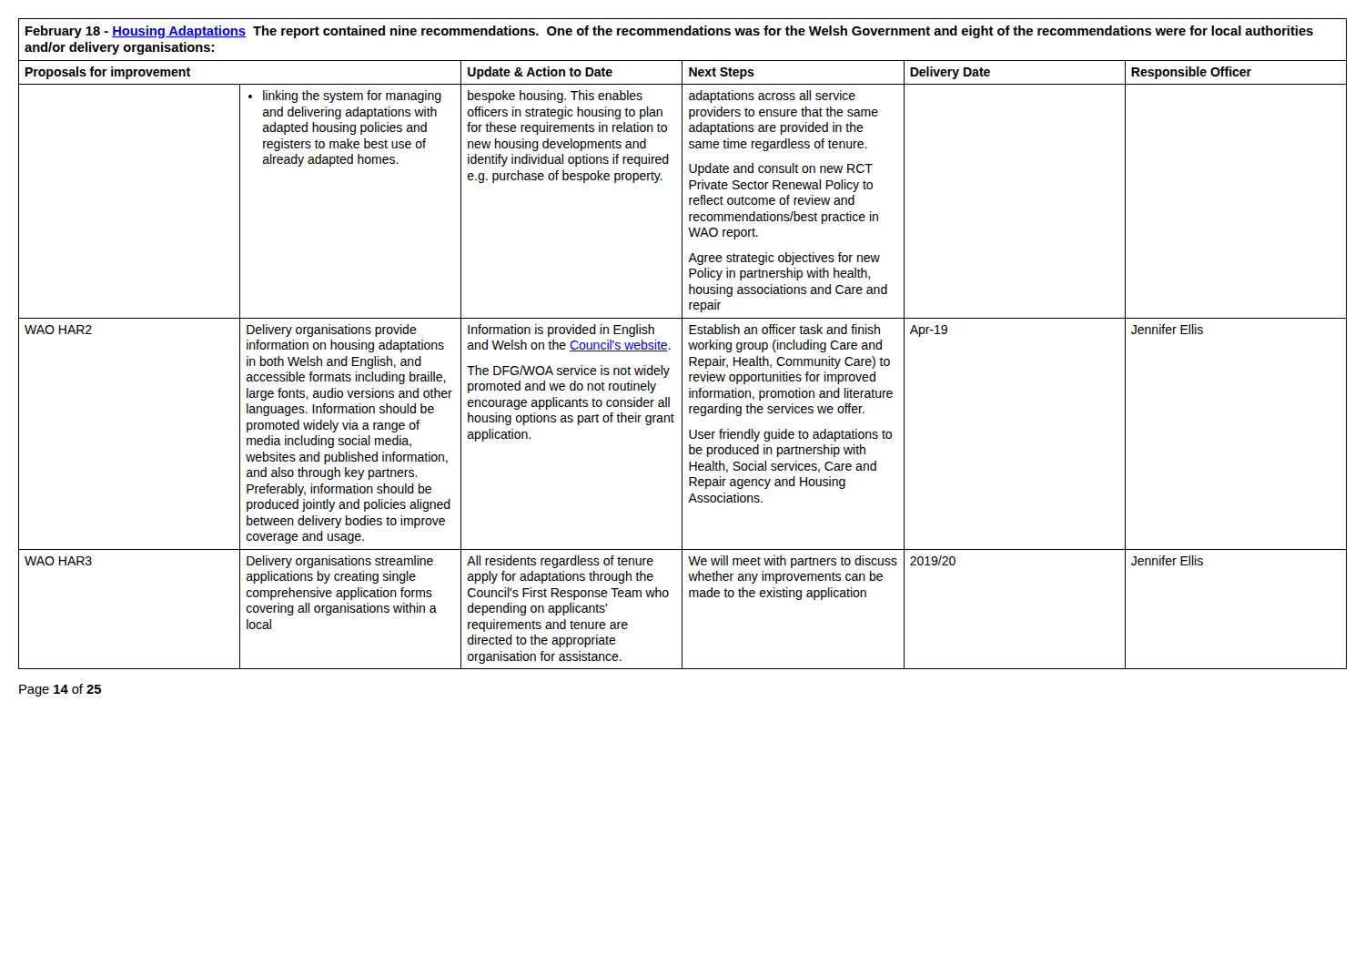| February 18 - Housing Adaptations The report contained nine recommendations. One of the recommendations was for the Welsh Government and eight of the recommendations were for local authorities and/or delivery organisations: |
| Proposals for improvement | Update & Action to Date | Next Steps | Delivery Date | Responsible Officer |
| | linking the system for managing and delivering adaptations with adapted housing policies and registers to make best use of already adapted homes. | bespoke housing. This enables officers in strategic housing to plan for these requirements in relation to new housing developments and identify individual options if required e.g. purchase of bespoke property. | adaptations across all service providers to ensure that the same adaptations are provided in the same time regardless of tenure. Update and consult on new RCT Private Sector Renewal Policy to reflect outcome of review and recommendations/best practice in WAO report. Agree strategic objectives for new Policy in partnership with health, housing associations and Care and repair | | |
| WAO HAR2 | Delivery organisations provide information on housing adaptations in both Welsh and English, and accessible formats including braille, large fonts, audio versions and other languages. Information should be promoted widely via a range of media including social media, websites and published information, and also through key partners. Preferably, information should be produced jointly and policies aligned between delivery bodies to improve coverage and usage. | Information is provided in English and Welsh on the Council's website . The DFG/WOA service is not widely promoted and we do not routinely encourage applicants to consider all housing options as part of their grant application. | Establish an officer task and finish working group (including Care and Repair, Health, Community Care) to review opportunities for improved information, promotion and literature regarding the services we offer. User friendly guide to adaptations to be produced in partnership with Health, Social services, Care and Repair agency and Housing Associations. | Apr-19 | Jennifer Ellis |
| WAO HAR3 | Delivery organisations streamline applications by creating single comprehensive application forms covering all organisations within a local | All residents regardless of tenure apply for adaptations through the Council's First Response Team who depending on applicants' requirements and tenure are directed to the appropriate organisation for assistance. | We will meet with partners to discuss whether any improvements can be made to the existing application | 2019/20 | Jennifer Ellis |
Page 14 of 25